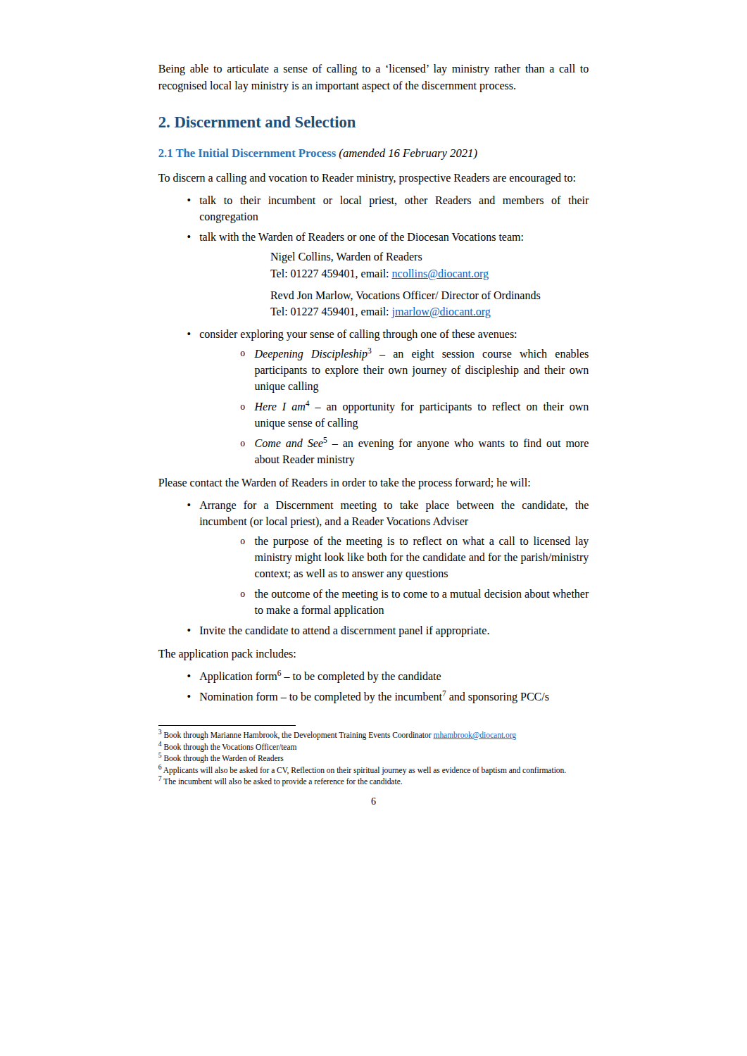Being able to articulate a sense of calling to a ‘licensed’ lay ministry rather than a call to recognised local lay ministry is an important aspect of the discernment process.
2. Discernment and Selection
2.1 The Initial Discernment Process (amended 16 February 2021)
To discern a calling and vocation to Reader ministry, prospective Readers are encouraged to:
talk to their incumbent or local priest, other Readers and members of their congregation
talk with the Warden of Readers or one of the Diocesan Vocations team:
Nigel Collins, Warden of Readers
Tel: 01227 459401, email: ncollins@diocant.org
Revd Jon Marlow, Vocations Officer/ Director of Ordinands
Tel: 01227 459401, email: jmarlow@diocant.org
consider exploring your sense of calling through one of these avenues:
Deepening Discipleship3 – an eight session course which enables participants to explore their own journey of discipleship and their own unique calling
Here I am4 – an opportunity for participants to reflect on their own unique sense of calling
Come and See5 – an evening for anyone who wants to find out more about Reader ministry
Please contact the Warden of Readers in order to take the process forward; he will:
Arrange for a Discernment meeting to take place between the candidate, the incumbent (or local priest), and a Reader Vocations Adviser
the purpose of the meeting is to reflect on what a call to licensed lay ministry might look like both for the candidate and for the parish/ministry context; as well as to answer any questions
the outcome of the meeting is to come to a mutual decision about whether to make a formal application
Invite the candidate to attend a discernment panel if appropriate.
The application pack includes:
Application form6 – to be completed by the candidate
Nomination form – to be completed by the incumbent7 and sponsoring PCC/s
3 Book through Marianne Hambrook, the Development Training Events Coordinator mhambrook@diocant.org
4 Book through the Vocations Officer/team
5 Book through the Warden of Readers
6 Applicants will also be asked for a CV, Reflection on their spiritual journey as well as evidence of baptism and confirmation.
7 The incumbent will also be asked to provide a reference for the candidate.
6